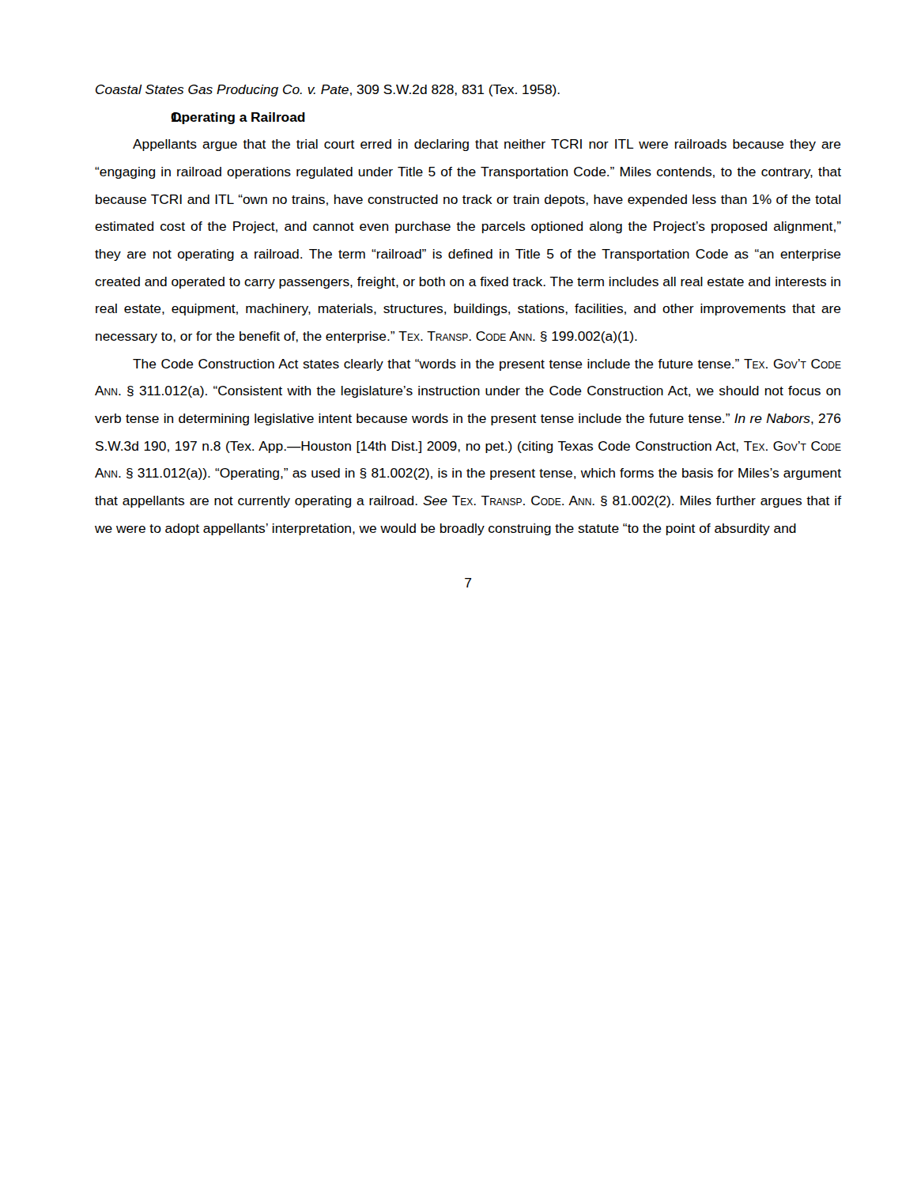Coastal States Gas Producing Co. v. Pate, 309 S.W.2d 828, 831 (Tex. 1958).
1. Operating a Railroad
Appellants argue that the trial court erred in declaring that neither TCRI nor ITL were railroads because they are “engaging in railroad operations regulated under Title 5 of the Transportation Code.” Miles contends, to the contrary, that because TCRI and ITL “own no trains, have constructed no track or train depots, have expended less than 1% of the total estimated cost of the Project, and cannot even purchase the parcels optioned along the Project’s proposed alignment,” they are not operating a railroad. The term “railroad” is defined in Title 5 of the Transportation Code as “an enterprise created and operated to carry passengers, freight, or both on a fixed track. The term includes all real estate and interests in real estate, equipment, machinery, materials, structures, buildings, stations, facilities, and other improvements that are necessary to, or for the benefit of, the enterprise.” Tex. Transp. Code Ann. § 199.002(a)(1).
The Code Construction Act states clearly that “words in the present tense include the future tense.” Tex. Gov’t Code Ann. § 311.012(a). “Consistent with the legislature’s instruction under the Code Construction Act, we should not focus on verb tense in determining legislative intent because words in the present tense include the future tense.” In re Nabors, 276 S.W.3d 190, 197 n.8 (Tex. App.—Houston [14th Dist.] 2009, no pet.) (citing Texas Code Construction Act, Tex. Gov’t Code Ann. § 311.012(a)). “Operating,” as used in § 81.002(2), is in the present tense, which forms the basis for Miles’s argument that appellants are not currently operating a railroad. See Tex. Transp. Code. Ann. § 81.002(2). Miles further argues that if we were to adopt appellants’ interpretation, we would be broadly construing the statute “to the point of absurdity and
7